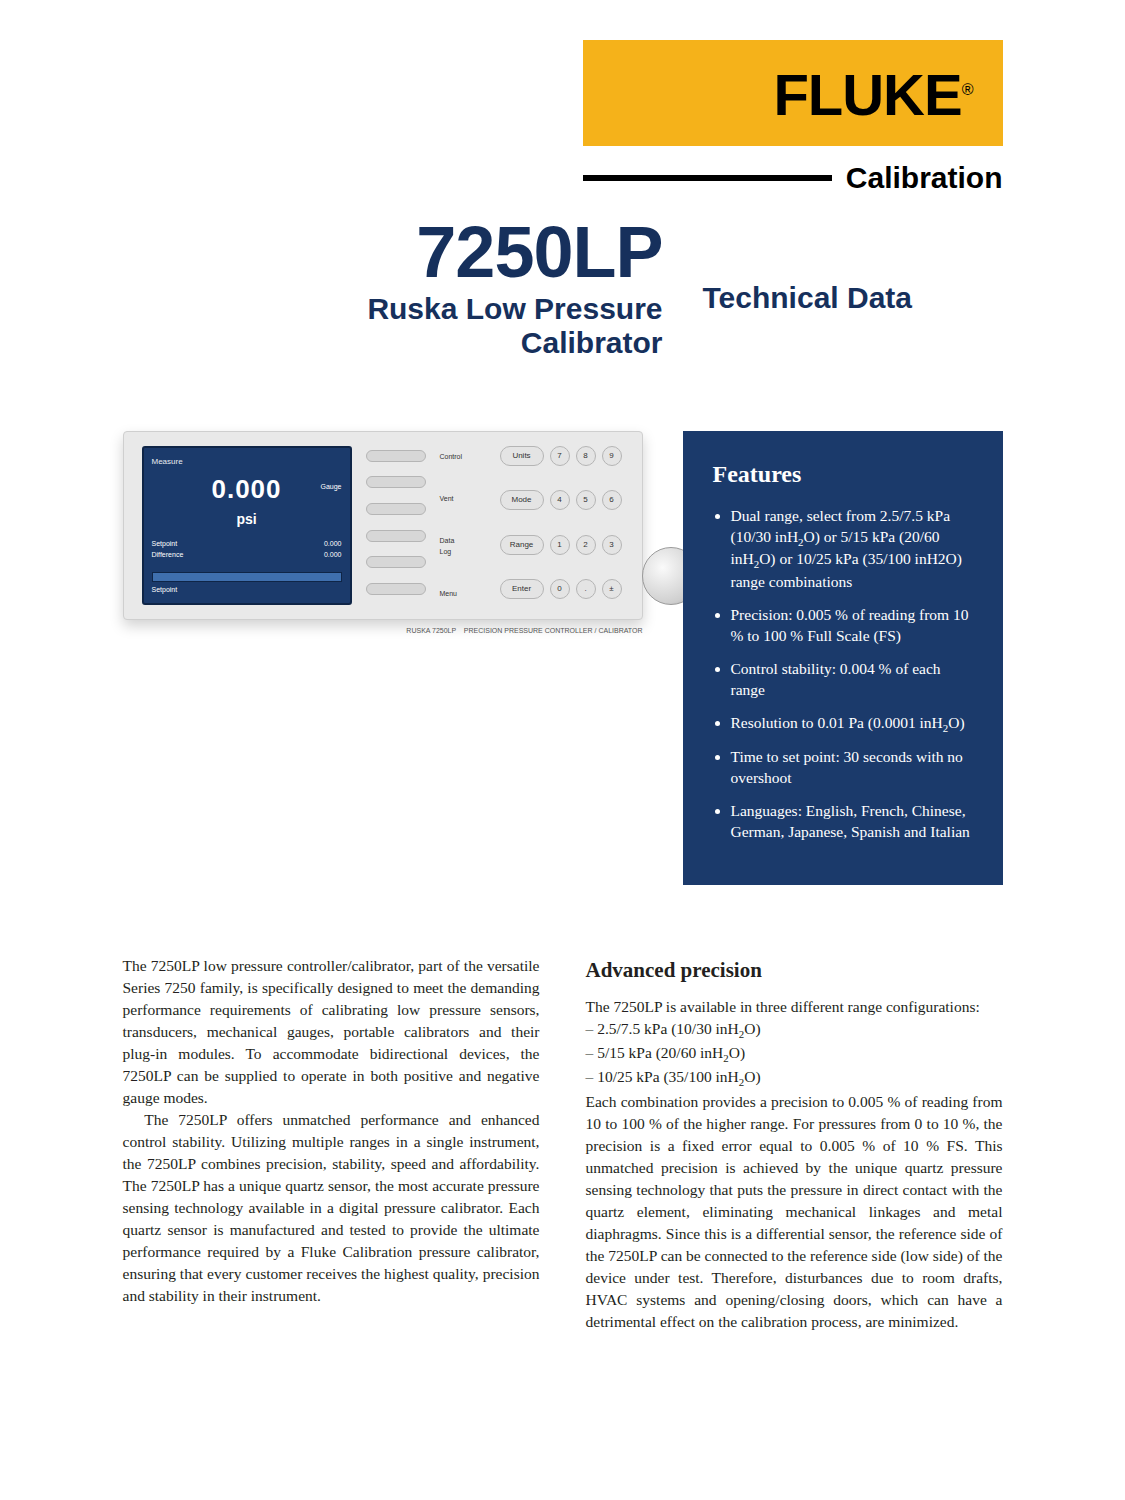FLUKE®
Calibration
7250LP
Ruska Low Pressure
Calibrator
Technical Data
Measure
0.000
psi
Gauge
Setpoint
Difference 0.000
0.000
Setpoint
Control
Vent
Data
Log
Menu
Units
7
8
9
Mode
4
5
6
Range
1
2
3
Enter
0
.
±
RUSKA 7250LP PRECISION PRESSURE CONTROLLER / CALIBRATOR
Features
Dual range, select from 2.5/7.5 kPa (10/30 inH2O) or 5/15 kPa (20/60 inH2O) or 10/25 kPa (35/100 inH2O) range combinations
Precision: 0.005 % of reading from 10 % to 100 % Full Scale (FS)
Control stability: 0.004 % of each range
Resolution to 0.01 Pa (0.0001 inH2O)
Time to set point: 30 seconds with no overshoot
Languages: English, French, Chinese, German, Japanese, Spanish and Italian
The 7250LP low pressure controller/calibrator, part of the versatile Series 7250 family, is specifically designed to meet the demanding performance requirements of calibrating low pressure sensors, transducers, mechanical gauges, portable calibrators and their plug-in modules. To accommodate bidirectional devices, the 7250LP can be supplied to operate in both positive and negative gauge modes.
The 7250LP offers unmatched performance and enhanced control stability. Utilizing multiple ranges in a single instrument, the 7250LP combines precision, stability, speed and affordability. The 7250LP has a unique quartz sensor, the most accurate pressure sensing technology available in a digital pressure calibrator. Each quartz sensor is manufactured and tested to provide the ultimate performance required by a Fluke Calibration pressure calibrator, ensuring that every customer receives the highest quality, precision and stability in their instrument.
Advanced precision
The 7250LP is available in three different range configurations:
– 2.5/7.5 kPa (10/30 inH2O)
– 5/15 kPa (20/60 inH2O)
– 10/25 kPa (35/100 inH2O)
Each combination provides a precision to 0.005 % of reading from 10 to 100 % of the higher range. For pressures from 0 to 10 %, the precision is a fixed error equal to 0.005 % of 10 % FS. This unmatched precision is achieved by the unique quartz pressure sensing technology that puts the pressure in direct contact with the quartz element, eliminating mechanical linkages and metal diaphragms. Since this is a differential sensor, the reference side of the 7250LP can be connected to the reference side (low side) of the device under test. Therefore, disturbances due to room drafts, HVAC systems and opening/closing doors, which can have a detrimental effect on the calibration process, are minimized.